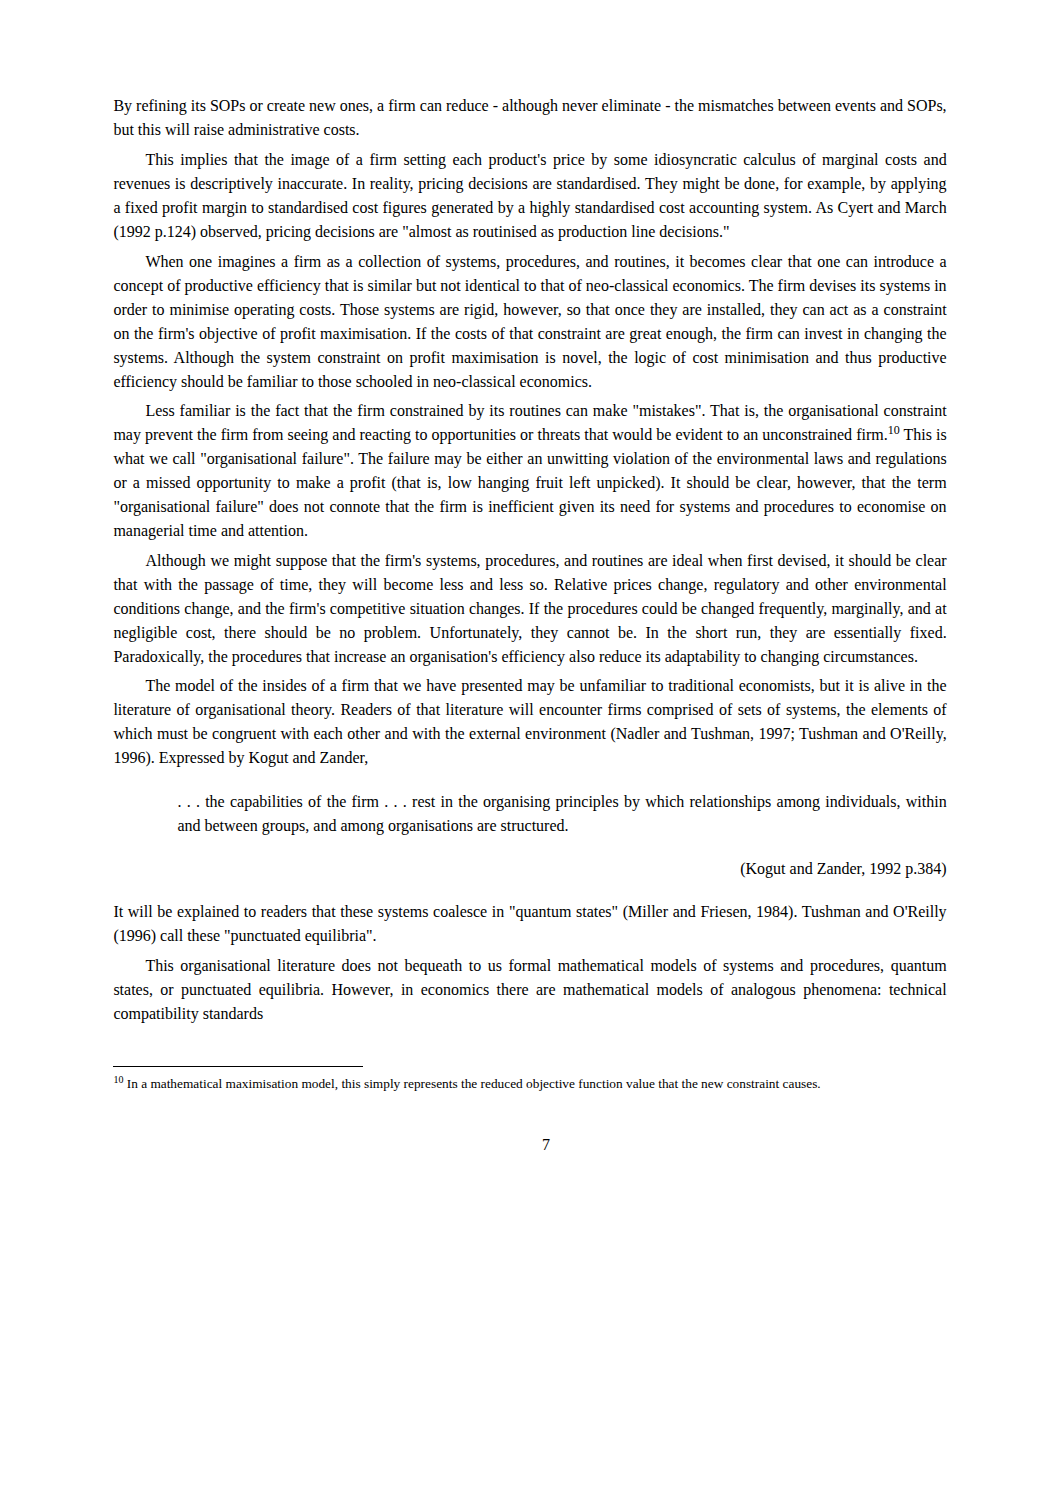By refining its SOPs or create new ones, a firm can reduce - although never eliminate - the mismatches between events and SOPs, but this will raise administrative costs.
This implies that the image of a firm setting each product's price by some idiosyncratic calculus of marginal costs and revenues is descriptively inaccurate. In reality, pricing decisions are standardised. They might be done, for example, by applying a fixed profit margin to standardised cost figures generated by a highly standardised cost accounting system. As Cyert and March (1992 p.124) observed, pricing decisions are "almost as routinised as production line decisions."
When one imagines a firm as a collection of systems, procedures, and routines, it becomes clear that one can introduce a concept of productive efficiency that is similar but not identical to that of neo-classical economics. The firm devises its systems in order to minimise operating costs. Those systems are rigid, however, so that once they are installed, they can act as a constraint on the firm's objective of profit maximisation. If the costs of that constraint are great enough, the firm can invest in changing the systems. Although the system constraint on profit maximisation is novel, the logic of cost minimisation and thus productive efficiency should be familiar to those schooled in neo-classical economics.
Less familiar is the fact that the firm constrained by its routines can make "mistakes". That is, the organisational constraint may prevent the firm from seeing and reacting to opportunities or threats that would be evident to an unconstrained firm.10 This is what we call "organisational failure". The failure may be either an unwitting violation of the environmental laws and regulations or a missed opportunity to make a profit (that is, low hanging fruit left unpicked). It should be clear, however, that the term "organisational failure" does not connote that the firm is inefficient given its need for systems and procedures to economise on managerial time and attention.
Although we might suppose that the firm's systems, procedures, and routines are ideal when first devised, it should be clear that with the passage of time, they will become less and less so. Relative prices change, regulatory and other environmental conditions change, and the firm's competitive situation changes. If the procedures could be changed frequently, marginally, and at negligible cost, there should be no problem. Unfortunately, they cannot be. In the short run, they are essentially fixed. Paradoxically, the procedures that increase an organisation's efficiency also reduce its adaptability to changing circumstances.
The model of the insides of a firm that we have presented may be unfamiliar to traditional economists, but it is alive in the literature of organisational theory. Readers of that literature will encounter firms comprised of sets of systems, the elements of which must be congruent with each other and with the external environment (Nadler and Tushman, 1997; Tushman and O'Reilly, 1996). Expressed by Kogut and Zander,
. . . the capabilities of the firm . . . rest in the organising principles by which relationships among individuals, within and between groups, and among organisations are structured.
(Kogut and Zander, 1992 p.384)
It will be explained to readers that these systems coalesce in "quantum states" (Miller and Friesen, 1984). Tushman and O'Reilly (1996) call these "punctuated equilibria".
This organisational literature does not bequeath to us formal mathematical models of systems and procedures, quantum states, or punctuated equilibria. However, in economics there are mathematical models of analogous phenomena: technical compatibility standards
10 In a mathematical maximisation model, this simply represents the reduced objective function value that the new constraint causes.
7